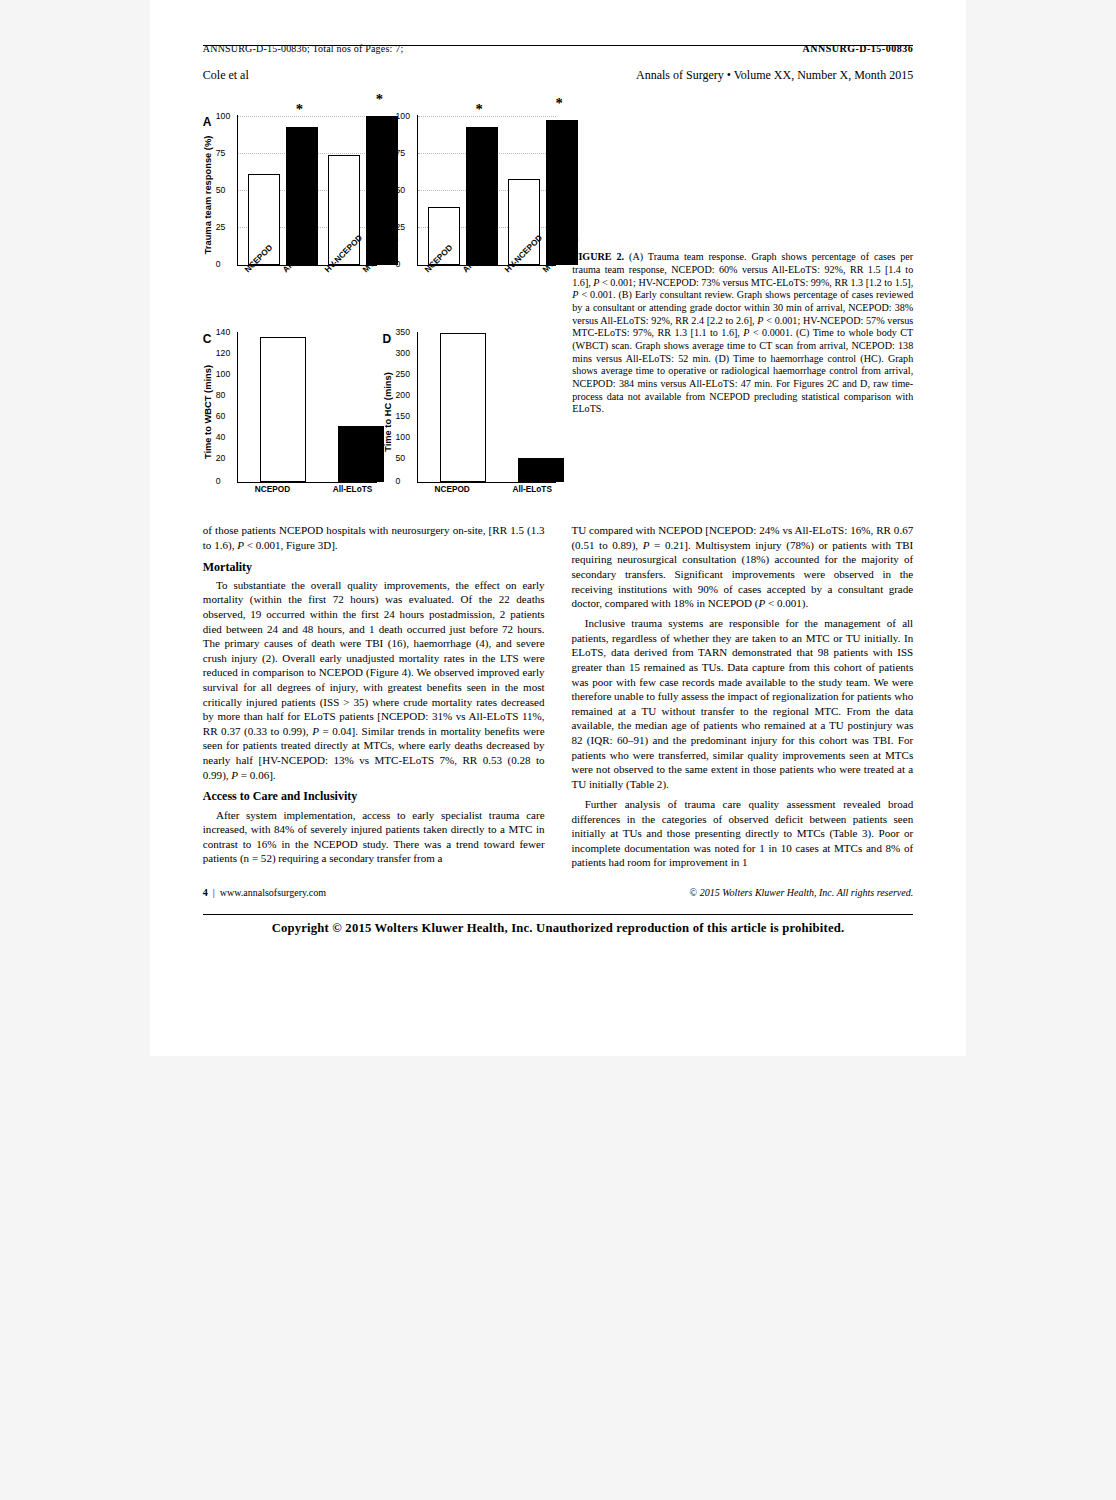ANNSURG-D-15-00836; Total nos of Pages: 7; ANNSURG-D-15-00836
Cole et al Annals of Surgery • Volume XX, Number X, Month 2015
| A Trauma team response (%) 0 25 50 75 100 * * NCEPOD All-ELoTS HV-NCEPOD MTC-ELoTS | B Consultant review <30 mins (%) 0 25 50 75 100 * * NCEPOD All-ELoTS HV-NCEPOD MTC-ELoTS |
| C Time to WBCT (mins) 0 20 40 60 80 100 120 140 NCEPOD All-ELoTS | D Time to HC (mins) 0 50 100 150 200 250 300 350 NCEPOD All-ELoTS |
FIGURE 2. (A) Trauma team response. Graph shows percentage of cases per trauma team response, NCEPOD: 60% versus All-ELoTS: 92%, RR 1.5 [1.4 to 1.6], P < 0.001; HV-NCEPOD: 73% versus MTC-ELoTS: 99%, RR 1.3 [1.2 to 1.5], P < 0.001. (B) Early consultant review. Graph shows percentage of cases reviewed by a consultant or attending grade doctor within 30 min of arrival, NCEPOD: 38% versus All-ELoTS: 92%, RR 2.4 [2.2 to 2.6], P < 0.001; HV-NCEPOD: 57% versus MTC-ELoTS: 97%, RR 1.3 [1.1 to 1.6], P < 0.0001. (C) Time to whole body CT (WBCT) scan. Graph shows average time to CT scan from arrival, NCEPOD: 138 mins versus All-ELoTS: 52 min. (D) Time to haemorrhage control (HC). Graph shows average time to operative or radiological haemorrhage control from arrival, NCEPOD: 384 mins versus All-ELoTS: 47 min. For Figures 2C and D, raw time-process data not available from NCEPOD precluding statistical comparison with ELoTS.
of those patients NCEPOD hospitals with neurosurgery on-site, [RR 1.5 (1.3 to 1.6), P < 0.001, Figure 3D].
Mortality
To substantiate the overall quality improvements, the effect on early mortality (within the first 72 hours) was evaluated. Of the 22 deaths observed, 19 occurred within the first 24 hours postadmission, 2 patients died between 24 and 48 hours, and 1 death occurred just before 72 hours. The primary causes of death were TBI (16), haemorrhage (4), and severe crush injury (2). Overall early unadjusted mortality rates in the LTS were reduced in comparison to NCEPOD (Figure 4). We observed improved early survival for all degrees of injury, with greatest benefits seen in the most critically injured patients (ISS > 35) where crude mortality rates decreased by more than half for ELoTS patients [NCEPOD: 31% vs All-ELoTS 11%, RR 0.37 (0.33 to 0.99), P = 0.04]. Similar trends in mortality benefits were seen for patients treated directly at MTCs, where early deaths decreased by nearly half [HV-NCEPOD: 13% vs MTC-ELoTS 7%, RR 0.53 (0.28 to 0.99), P = 0.06].
Access to Care and Inclusivity
After system implementation, access to early specialist trauma care increased, with 84% of severely injured patients taken directly to a MTC in contrast to 16% in the NCEPOD study. There was a trend toward fewer patients (n = 52) requiring a secondary transfer from a
TU compared with NCEPOD [NCEPOD: 24% vs All-ELoTS: 16%, RR 0.67 (0.51 to 0.89), P = 0.21]. Multisystem injury (78%) or patients with TBI requiring neurosurgical consultation (18%) accounted for the majority of secondary transfers. Significant improvements were observed in the receiving institutions with 90% of cases accepted by a consultant grade doctor, compared with 18% in NCEPOD (P < 0.001).
Inclusive trauma systems are responsible for the management of all patients, regardless of whether they are taken to an MTC or TU initially. In ELoTS, data derived from TARN demonstrated that 98 patients with ISS greater than 15 remained as TUs. Data capture from this cohort of patients was poor with few case records made available to the study team. We were therefore unable to fully assess the impact of regionalization for patients who remained at a TU without transfer to the regional MTC. From the data available, the median age of patients who remained at a TU postinjury was 82 (IQR: 60–91) and the predominant injury for this cohort was TBI. For patients who were transferred, similar quality improvements seen at MTCs were not observed to the same extent in those patients who were treated at a TU initially (Table 2).
Further analysis of trauma care quality assessment revealed broad differences in the categories of observed deficit between patients seen initially at TUs and those presenting directly to MTCs (Table 3). Poor or incomplete documentation was noted for 1 in 10 cases at MTCs and 8% of patients had room for improvement in 1
4 | www.annalsofsurgery.com © 2015 Wolters Kluwer Health, Inc. All rights reserved.
Copyright © 2015 Wolters Kluwer Health, Inc. Unauthorized reproduction of this article is prohibited.